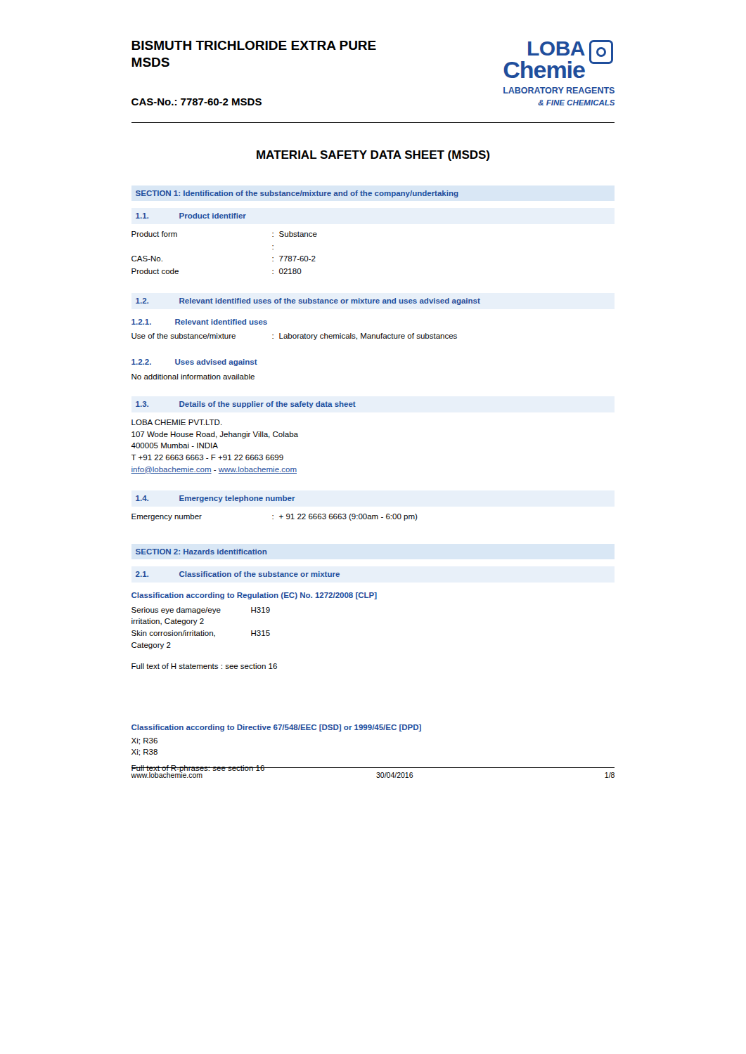BISMUTH TRICHLORIDE EXTRA PURE
MSDS
CAS-No.: 7787-60-2 MSDS
LOBA
Chemie
LABORATORY REAGENTS
& FINE CHEMICALS
MATERIAL SAFETY DATA SHEET (MSDS)
SECTION 1: Identification of the substance/mixture and of the company/undertaking
1.1. Product identifier
Product form
:
Substance
:
CAS-No.
:
7787-60-2
Product code
:
02180
1.2. Relevant identified uses of the substance or mixture and uses advised against
1.2.1. Relevant identified uses
Use of the substance/mixture
:
Laboratory chemicals, Manufacture of substances
1.2.2. Uses advised against
No additional information available
1.3. Details of the supplier of the safety data sheet
LOBA CHEMIE PVT.LTD.
107 Wode House Road, Jehangir Villa, Colaba
400005 Mumbai - INDIA
T +91 22 6663 6663 - F +91 22 6663 6699
info@lobachemie.com - www.lobachemie.com
1.4. Emergency telephone number
Emergency number
:
+ 91 22 6663 6663 (9:00am - 6:00 pm)
SECTION 2: Hazards identification
2.1. Classification of the substance or mixture
Classification according to Regulation (EC) No. 1272/2008 [CLP]
Serious eye damage/eye
H319
irritation, Category 2
Skin corrosion/irritation,
H315
Category 2
Full text of H statements : see section 16
Classification according to Directive 67/548/EEC [DSD] or 1999/45/EC [DPD]
Xi; R36
Xi; R38
Full text of R-phrases: see section 16
www.lobachemie.com
30/04/2016
1/8